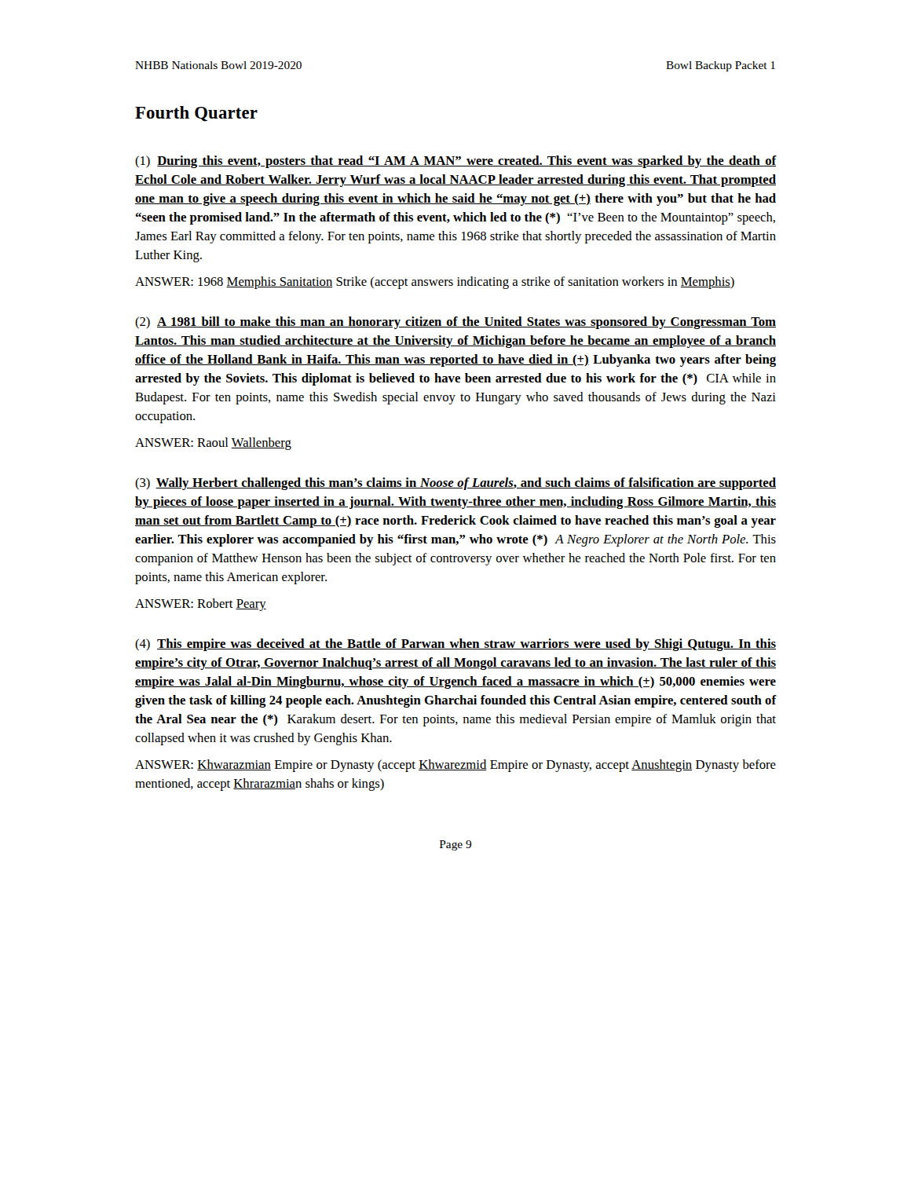NHBB Nationals Bowl 2019-2020 Bowl Backup Packet 1
Fourth Quarter
(1) During this event, posters that read “I AM A MAN” were created. This event was sparked by the death of Echol Cole and Robert Walker. Jerry Wurf was a local NAACP leader arrested during this event. That prompted one man to give a speech during this event in which he said he “may not get (+) there with you” but that he had “seen the promised land.” In the aftermath of this event, which led to the (*) “I’ve Been to the Mountaintop” speech, James Earl Ray committed a felony. For ten points, name this 1968 strike that shortly preceded the assassination of Martin Luther King.
ANSWER: 1968 Memphis Sanitation Strike (accept answers indicating a strike of sanitation workers in Memphis)
(2) A 1981 bill to make this man an honorary citizen of the United States was sponsored by Congressman Tom Lantos. This man studied architecture at the University of Michigan before he became an employee of a branch office of the Holland Bank in Haifa. This man was reported to have died in (+) Lubyanka two years after being arrested by the Soviets. This diplomat is believed to have been arrested due to his work for the (*) CIA while in Budapest. For ten points, name this Swedish special envoy to Hungary who saved thousands of Jews during the Nazi occupation.
ANSWER: Raoul Wallenberg
(3) Wally Herbert challenged this man’s claims in Noose of Laurels, and such claims of falsification are supported by pieces of loose paper inserted in a journal. With twenty-three other men, including Ross Gilmore Martin, this man set out from Bartlett Camp to (+) race north. Frederick Cook claimed to have reached this man’s goal a year earlier. This explorer was accompanied by his “first man,” who wrote (*) A Negro Explorer at the North Pole. This companion of Matthew Henson has been the subject of controversy over whether he reached the North Pole first. For ten points, name this American explorer.
ANSWER: Robert Peary
(4) This empire was deceived at the Battle of Parwan when straw warriors were used by Shigi Qutugu. In this empire’s city of Otrar, Governor Inalchuq’s arrest of all Mongol caravans led to an invasion. The last ruler of this empire was Jalal al-Din Mingburnu, whose city of Urgench faced a massacre in which (+) 50,000 enemies were given the task of killing 24 people each. Anushtegin Gharchai founded this Central Asian empire, centered south of the Aral Sea near the (*) Karakum desert. For ten points, name this medieval Persian empire of Mamluk origin that collapsed when it was crushed by Genghis Khan.
ANSWER: Khwarazmian Empire or Dynasty (accept Khwarezmid Empire or Dynasty, accept Anushtegin Dynasty before mentioned, accept Khrarazmian shahs or kings)
Page 9